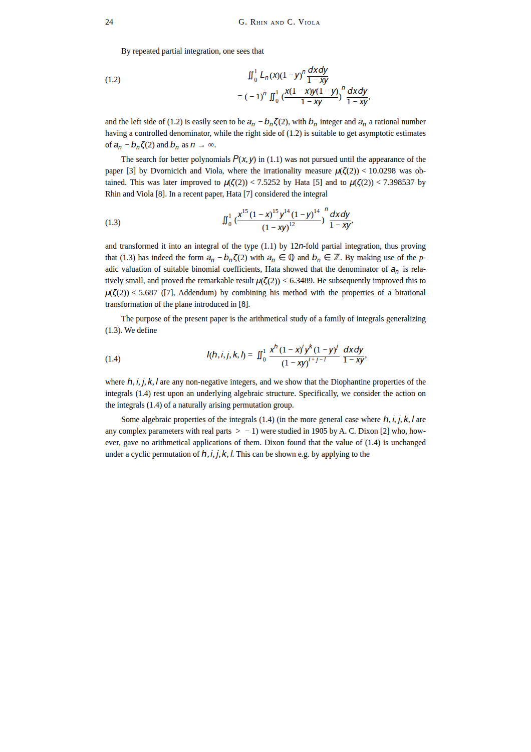24 G. Rhin and C. Viola
By repeated partial integration, one sees that
(1.2)
∬ 0 1 Ln (x) (1−y) n dxdy 1−xy
= (−1)n ∬ 0 1 ( x(1−x)y(1−y) 1−xy ) n dxdy 1−xy ,
and the left side of (1.2) is easily seen to be an−bnζ(2), with bn integer and an a rational number having a controlled denominator, while the right side of (1.2) is suitable to get asymptotic estimates of an−bnζ(2) and bn as n→∞.
The search for better polynomials P(x,y) in (1.1) was not pursued until the appearance of the paper [3] by Dvornicich and Viola, where the irrationality measure μ(ζ(2))<10.0298 was obtained. This was later improved to μ(ζ(2))<7.5252 by Hata [5] and to μ(ζ(2))<7.398537 by Rhin and Viola [8]. In a recent paper, Hata [7] considered the integral
(1.3)
∬ 0 1 ( x15 (1−x)15 y14 (1−y)14 (1−xy)12 ) n dxdy 1−xy ,
and transformed it into an integral of the type (1.1) by 12n-fold partial integration, thus proving that (1.3) has indeed the form an−bnζ(2) with an∈ℚ and bn∈ℤ. By making use of the p-adic valuation of suitable binomial coefficients, Hata showed that the denominator of an is relatively small, and proved the remarkable result μ(ζ(2))<6.3489. He subsequently improved this to μ(ζ(2))<5.687 ([7], Addendum) by combining his method with the properties of a birational transformation of the plane introduced in [8].
The purpose of the present paper is the arithmetical study of a family of integrals generalizing (1.3). We define
(1.4)
I(h,i,j,k,l) = ∬ 0 1 xh (1−x)i yk (1−y)j (1−xy)i+j−l dxdy 1−xy ,
where h,i,j,k,l are any non-negative integers, and we show that the Diophantine properties of the integrals (1.4) rest upon an underlying algebraic structure. Specifically, we consider the action on the integrals (1.4) of a naturally arising permutation group.
Some algebraic properties of the integrals (1.4) (in the more general case where h,i,j,k,l are any complex parameters with real parts >−1) were studied in 1905 by A. C. Dixon [2] who, however, gave no arithmetical applications of them. Dixon found that the value of (1.4) is unchanged under a cyclic permutation of h,i,j,k,l. This can be shown e.g. by applying to the